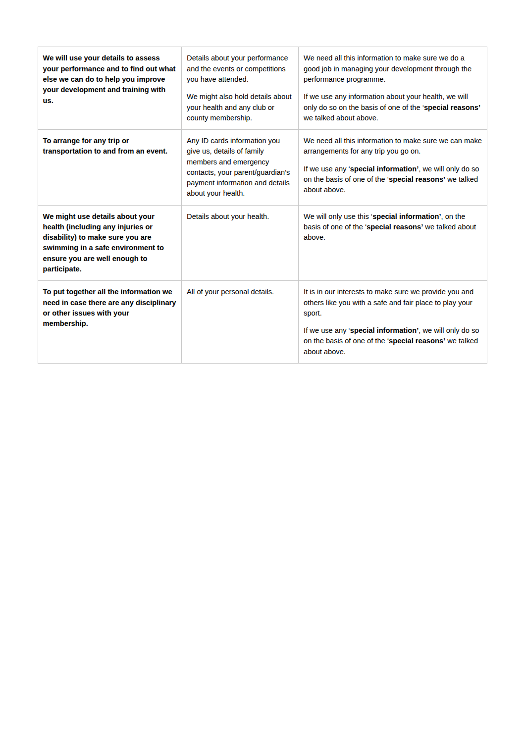| We will use your details to assess your performance and to find out what else we can do to help you improve your development and training with us. | Details about your performance and the events or competitions you have attended. We might also hold details about your health and any club or county membership. | We need all this information to make sure we do a good job in managing your development through the performance programme. If we use any information about your health, we will only do so on the basis of one of the ‘ special reasons’ we talked about above. |
| To arrange for any trip or transportation to and from an event. | Any ID cards information you give us, details of family members and emergency contacts, your parent/guardian’s payment information and details about your health. | We need all this information to make sure we can make arrangements for any trip you go on. If we use any ‘ special information’ , we will only do so on the basis of one of the ‘ special reasons’ we talked about above. |
| We might use details about your health (including any injuries or disability) to make sure you are swimming in a safe environment to ensure you are well enough to participate. | Details about your health. | We will only use this ‘ special information’ , on the basis of one of the ‘ special reasons’ we talked about above. |
| To put together all the information we need in case there are any disciplinary or other issues with your membership. | All of your personal details. | It is in our interests to make sure we provide you and others like you with a safe and fair place to play your sport. If we use any ‘ special information’ , we will only do so on the basis of one of the ‘ special reasons’ we talked about above. |